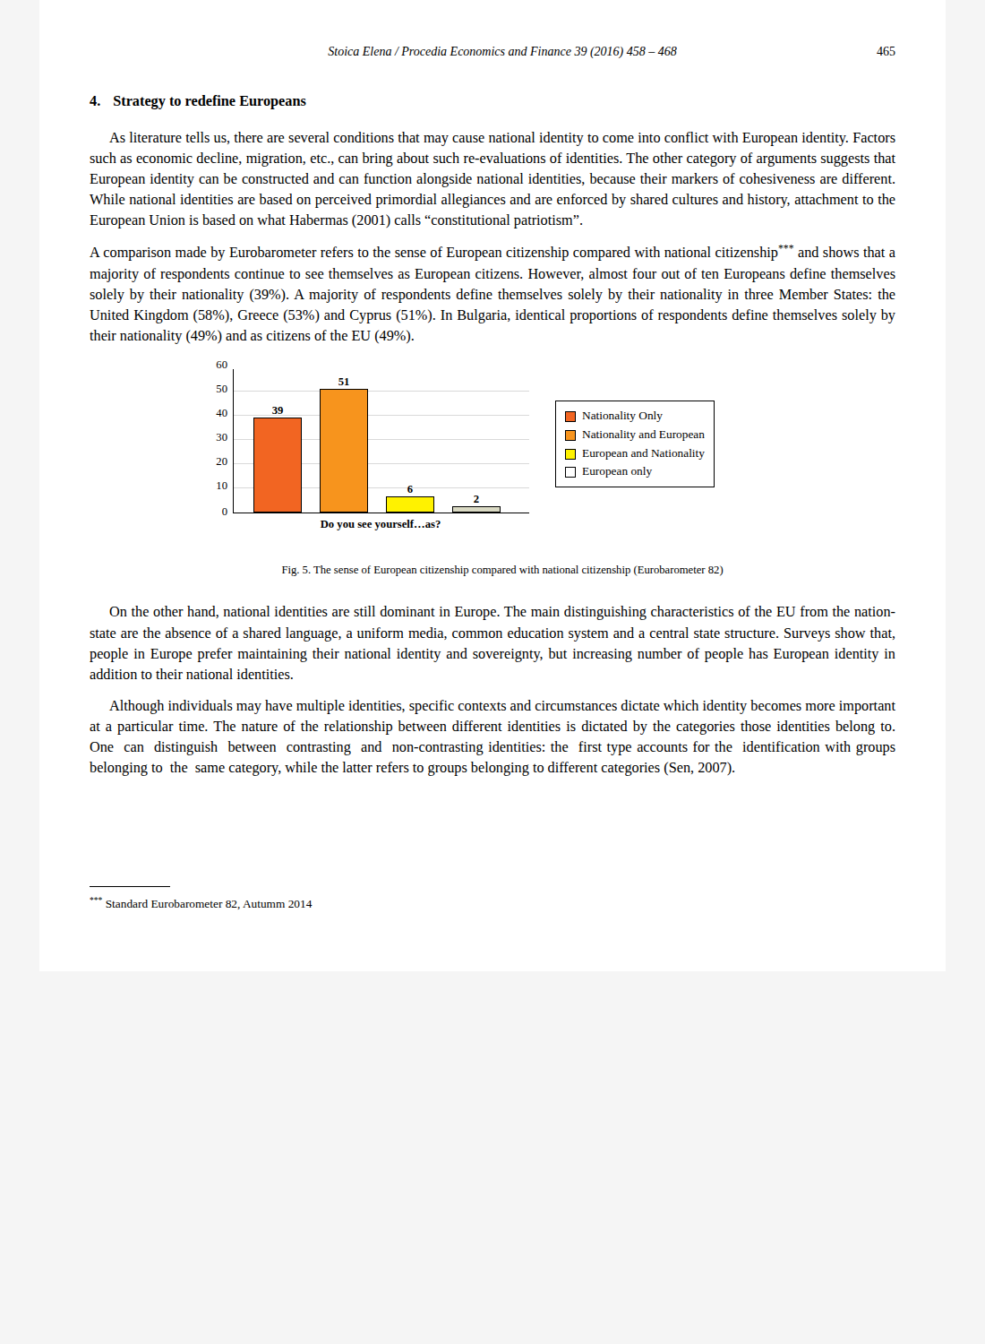Stoica Elena / Procedia Economics and Finance 39 (2016) 458 – 468465
4. Strategy to redefine Europeans
As literature tells us, there are several conditions that may cause national identity to come into conflict with European identity. Factors such as economic decline, migration, etc., can bring about such re-evaluations of identities. The other category of arguments suggests that European identity can be constructed and can function alongside national identities, because their markers of cohesiveness are different. While national identities are based on perceived primordial allegiances and are enforced by shared cultures and history, attachment to the European Union is based on what Habermas (2001) calls “constitutional patriotism”.
A comparison made by Eurobarometer refers to the sense of European citizenship compared with national citizenship*** and shows that a majority of respondents continue to see themselves as European citizens. However, almost four out of ten Europeans define themselves solely by their nationality (39%). A majority of respondents define themselves solely by their nationality in three Member States: the United Kingdom (58%), Greece (53%) and Cyprus (51%). In Bulgaria, identical proportions of respondents define themselves solely by their nationality (49%) and as citizens of the EU (49%).
60 50 40 30 20 10 0
39
51
6
2
Do you see yourself…as?
Nationality Only
Nationality and European
European and Nationality
European only
Fig. 5. The sense of European citizenship compared with national citizenship (Eurobarometer 82)
On the other hand, national identities are still dominant in Europe. The main distinguishing characteristics of the EU from the nation-state are the absence of a shared language, a uniform media, common education system and a central state structure. Surveys show that, people in Europe prefer maintaining their national identity and sovereignty, but increasing number of people has European identity in addition to their national identities.
Although individuals may have multiple identities, specific contexts and circumstances dictate which identity becomes more important at a particular time. The nature of the relationship between different identities is dictated by the categories those identities belong to. One can distinguish between contrasting and non-contrasting identities: the first type accounts for the identification with groups belonging to the same category, while the latter refers to groups belonging to different categories (Sen, 2007).
*** Standard Eurobarometer 82, Autumm 2014